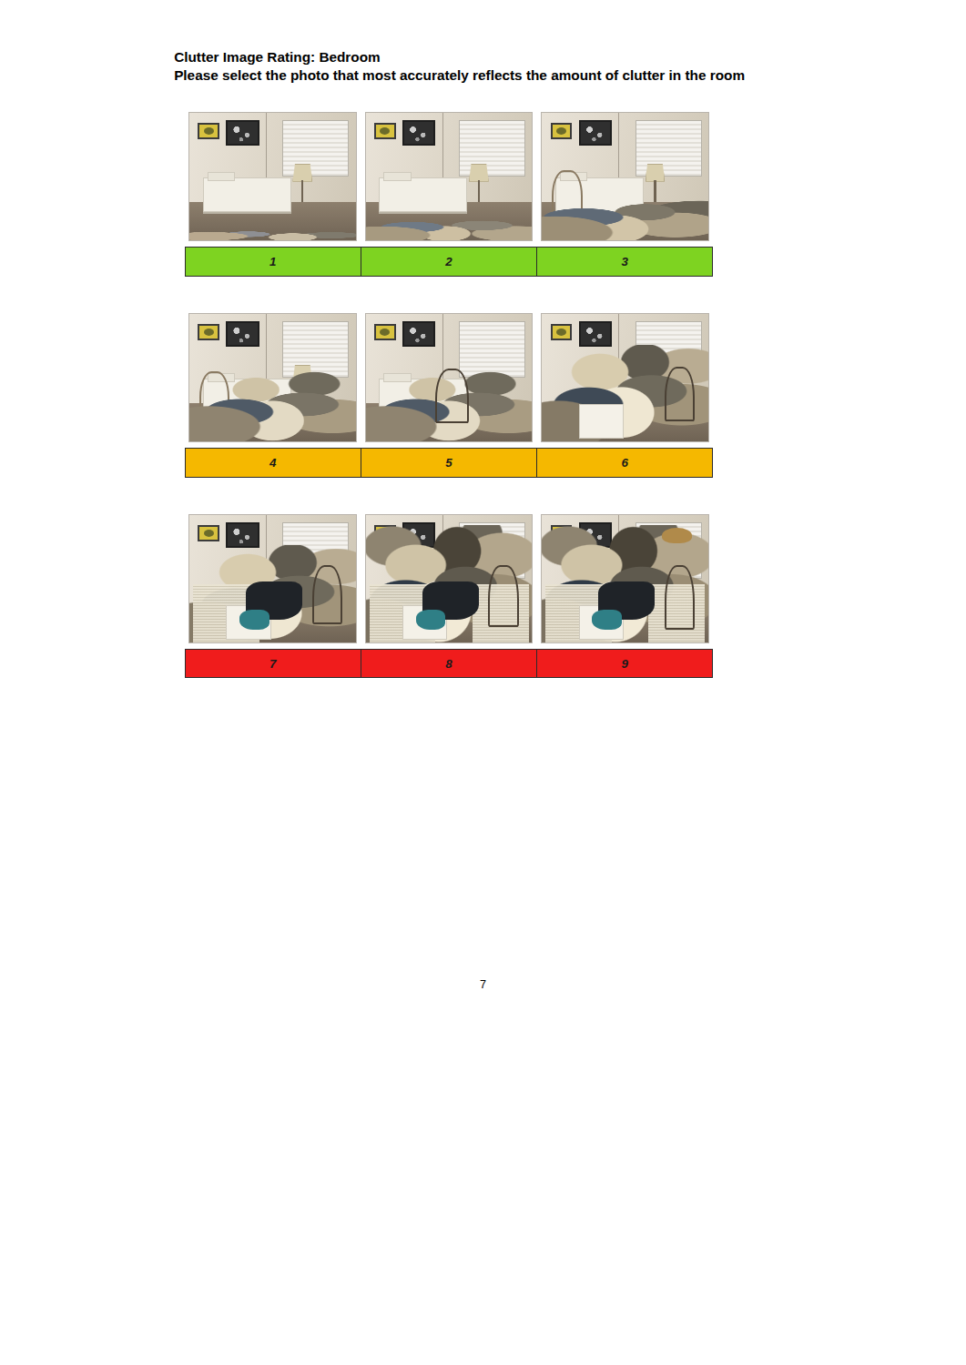Clutter Image Rating: Bedroom Please select the photo that most accurately reflects the amount of clutter in the room
| 1 | 2 | 3 |
| 4 | 5 | 6 |
| 7 | 8 | 9 |
7